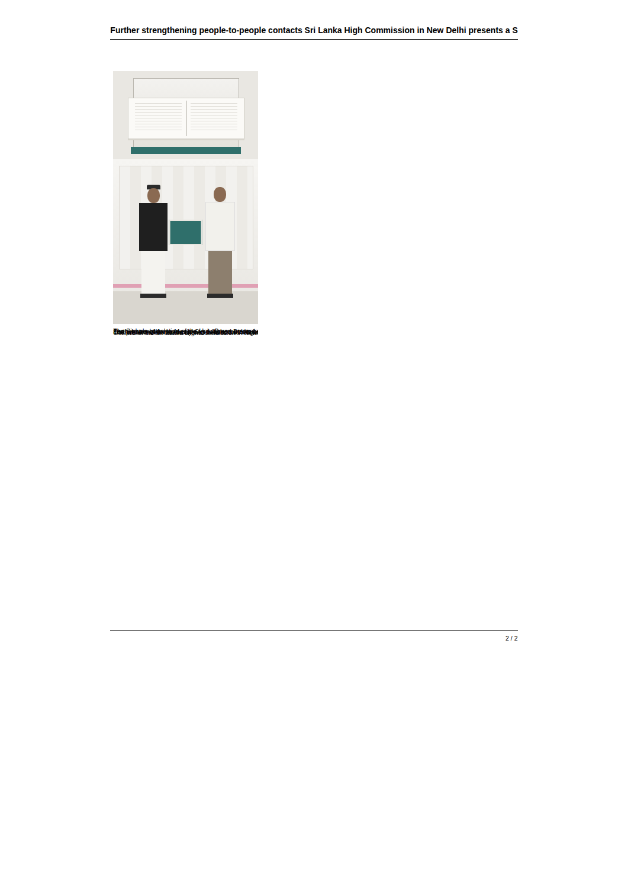Further strengthening people-to-people contacts Sri Lanka High Commission in New Delhi presents a Sinhala translation of the Holy Quran to Jama Masjid
The Sinhala translation of the Holy Quran presented by the Sri Lanka High Commission in New Delhi on display at the Jama Masjid library
Further strengthening people-to-people contacts between Sri Lanka and India, the High Commission presents the Sinhala translation of the Holy Quran
Shahi Imam of Jama Masjid Syed Ahmed Bukhari receives the Sinhala translation of the Holy Quran from the Sri Lanka High Commission in New Delhi
The presentation ceremony was held at the historic Jama Masjid in Old Delhi, one of the largest mosques in India, built in 1656
The initiative reflects the shared cultural and religious heritage of the two countries and promotes greater understanding among communities
Officials of the Sri Lanka High Commission in New Delhi and representatives of the Jama Masjid were present at the occasion
2 / 2